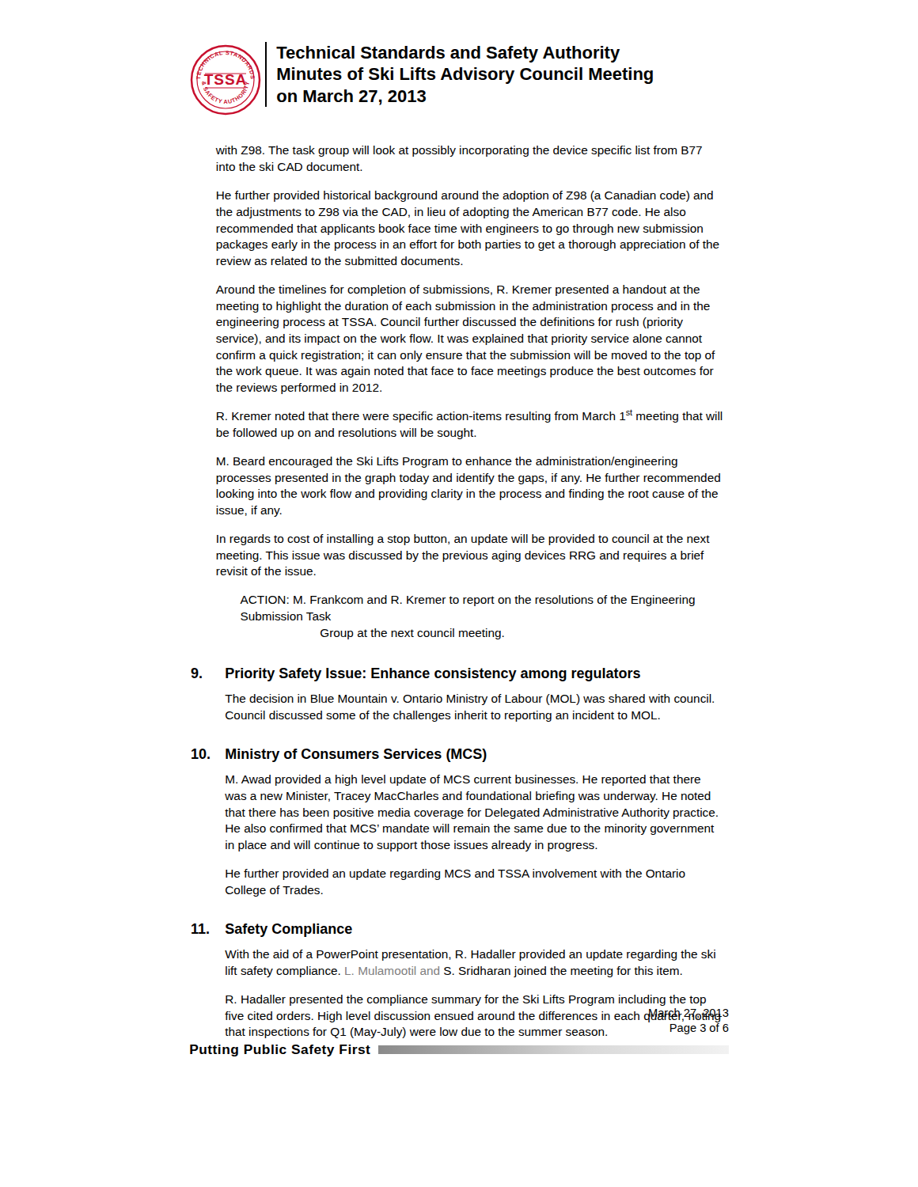TECHNICAL STANDARDS & SAFETY AUTHORITY TSSA
Technical Standards and Safety Authority
Minutes of Ski Lifts Advisory Council Meeting
on March 27, 2013
with Z98. The task group will look at possibly incorporating the device specific list from B77 into the ski CAD document.
He further provided historical background around the adoption of Z98 (a Canadian code) and the adjustments to Z98 via the CAD, in lieu of adopting the American B77 code. He also recommended that applicants book face time with engineers to go through new submission packages early in the process in an effort for both parties to get a thorough appreciation of the review as related to the submitted documents.
Around the timelines for completion of submissions, R. Kremer presented a handout at the meeting to highlight the duration of each submission in the administration process and in the engineering process at TSSA. Council further discussed the definitions for rush (priority service), and its impact on the work flow. It was explained that priority service alone cannot confirm a quick registration; it can only ensure that the submission will be moved to the top of the work queue. It was again noted that face to face meetings produce the best outcomes for the reviews performed in 2012.
R. Kremer noted that there were specific action-items resulting from March 1st meeting that will be followed up on and resolutions will be sought.
M. Beard encouraged the Ski Lifts Program to enhance the administration/engineering processes presented in the graph today and identify the gaps, if any. He further recommended looking into the work flow and providing clarity in the process and finding the root cause of the issue, if any.
In regards to cost of installing a stop button, an update will be provided to council at the next meeting. This issue was discussed by the previous aging devices RRG and requires a brief revisit of the issue.
ACTION: M. Frankcom and R. Kremer to report on the resolutions of the Engineering Submission Task Group at the next council meeting.
9.
Priority Safety Issue: Enhance consistency among regulators
The decision in Blue Mountain v. Ontario Ministry of Labour (MOL) was shared with council.
Council discussed some of the challenges inherit to reporting an incident to MOL.
10.
Ministry of Consumers Services (MCS)
M. Awad provided a high level update of MCS current businesses. He reported that there was a new Minister, Tracey MacCharles and foundational briefing was underway. He noted that there has been positive media coverage for Delegated Administrative Authority practice. He also confirmed that MCS’ mandate will remain the same due to the minority government in place and will continue to support those issues already in progress.
He further provided an update regarding MCS and TSSA involvement with the Ontario College of Trades.
11.
Safety Compliance
With the aid of a PowerPoint presentation, R. Hadaller provided an update regarding the ski lift safety compliance. L. Mulamootil and S. Sridharan joined the meeting for this item.
R. Hadaller presented the compliance summary for the Ski Lifts Program including the top five cited orders. High level discussion ensued around the differences in each quarter, noting that inspections for Q1 (May-July) were low due to the summer season.
March 27, 2013
Page 3 of 6
Putting Public Safety First